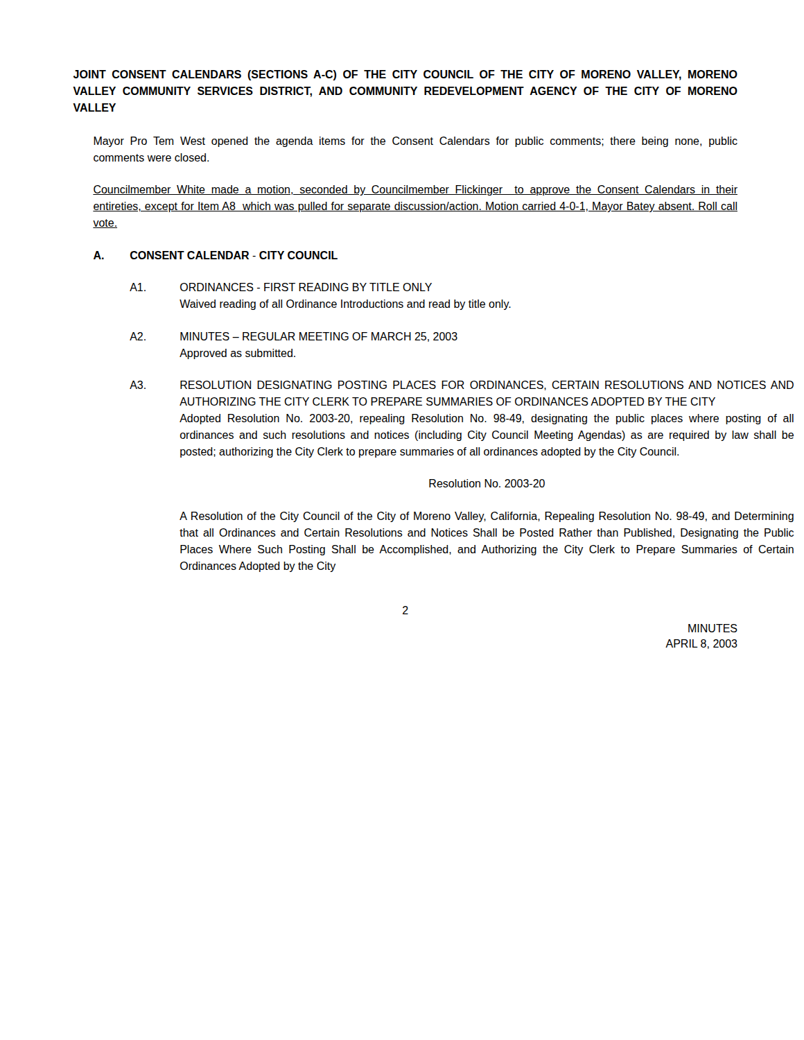JOINT CONSENT CALENDARS (SECTIONS A-C) OF THE CITY COUNCIL OF THE CITY OF MORENO VALLEY, MORENO VALLEY COMMUNITY SERVICES DISTRICT, AND COMMUNITY REDEVELOPMENT AGENCY OF THE CITY OF MORENO VALLEY
Mayor Pro Tem West opened the agenda items for the Consent Calendars for public comments; there being none, public comments were closed.
Councilmember White made a motion, seconded by Councilmember Flickinger to approve the Consent Calendars in their entireties, except for Item A8 which was pulled for separate discussion/action. Motion carried 4-0-1, Mayor Batey absent. Roll call vote.
| A. | CONSENT CALENDAR - CITY COUNCIL |
| A1. | ORDINANCES - FIRST READING BY TITLE ONLY Waived reading of all Ordinance Introductions and read by title only. |
| A2. | MINUTES – REGULAR MEETING OF MARCH 25, 2003 Approved as submitted. |
| A3. | RESOLUTION DESIGNATING POSTING PLACES FOR ORDINANCES, CERTAIN RESOLUTIONS AND NOTICES AND AUTHORIZING THE CITY CLERK TO PREPARE SUMMARIES OF ORDINANCES ADOPTED BY THE CITY Adopted Resolution No. 2003-20, repealing Resolution No. 98-49, designating the public places where posting of all ordinances and such resolutions and notices (including City Council Meeting Agendas) as are required by law shall be posted; authorizing the City Clerk to prepare summaries of all ordinances adopted by the City Council. Resolution No. 2003-20 A Resolution of the City Council of the City of Moreno Valley, California, Repealing Resolution No. 98-49, and Determining that all Ordinances and Certain Resolutions and Notices Shall be Posted Rather than Published, Designating the Public Places Where Such Posting Shall be Accomplished, and Authorizing the City Clerk to Prepare Summaries of Certain Ordinances Adopted by the City |
2
MINUTES
APRIL 8, 2003